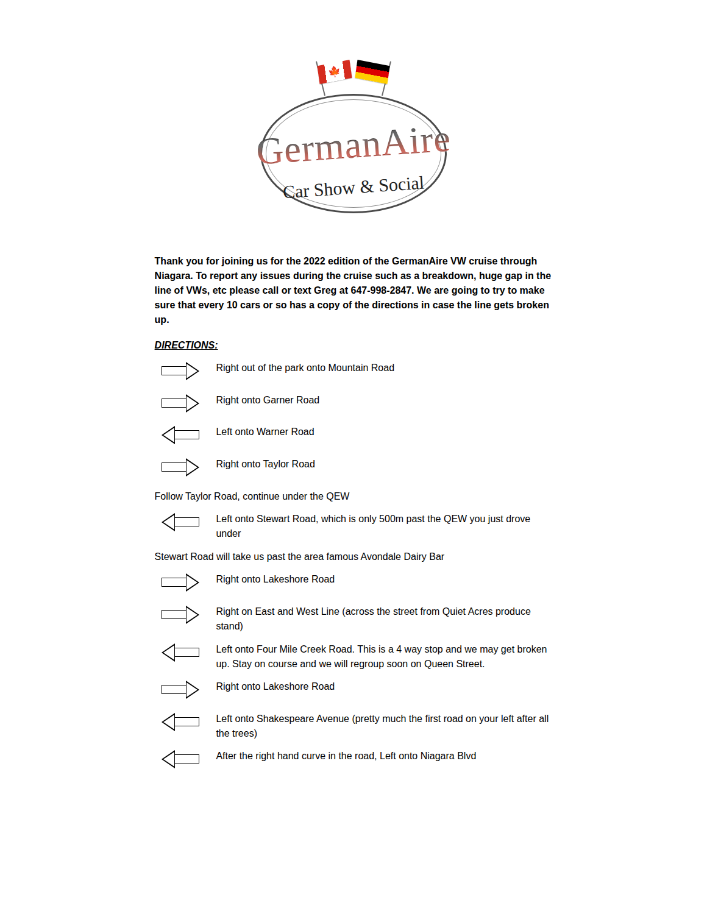🍁
GermanAire
Car Show & Social
Thank you for joining us for the 2022 edition of the GermanAire VW cruise through Niagara. To report any issues during the cruise such as a breakdown, huge gap in the line of VWs, etc please call or text Greg at 647-998-2847. We are going to try to make sure that every 10 cars or so has a copy of the directions in case the line gets broken up.
DIRECTIONS:
Right out of the park onto Mountain Road
Right onto Garner Road
Left onto Warner Road
Right onto Taylor Road
Follow Taylor Road, continue under the QEW
Left onto Stewart Road, which is only 500m past the QEW you just drove under
Stewart Road will take us past the area famous Avondale Dairy Bar
Right onto Lakeshore Road
Right on East and West Line (across the street from Quiet Acres produce stand)
Left onto Four Mile Creek Road. This is a 4 way stop and we may get broken up. Stay on course and we will regroup soon on Queen Street.
Right onto Lakeshore Road
Left onto Shakespeare Avenue (pretty much the first road on your left after all the trees)
After the right hand curve in the road, Left onto Niagara Blvd